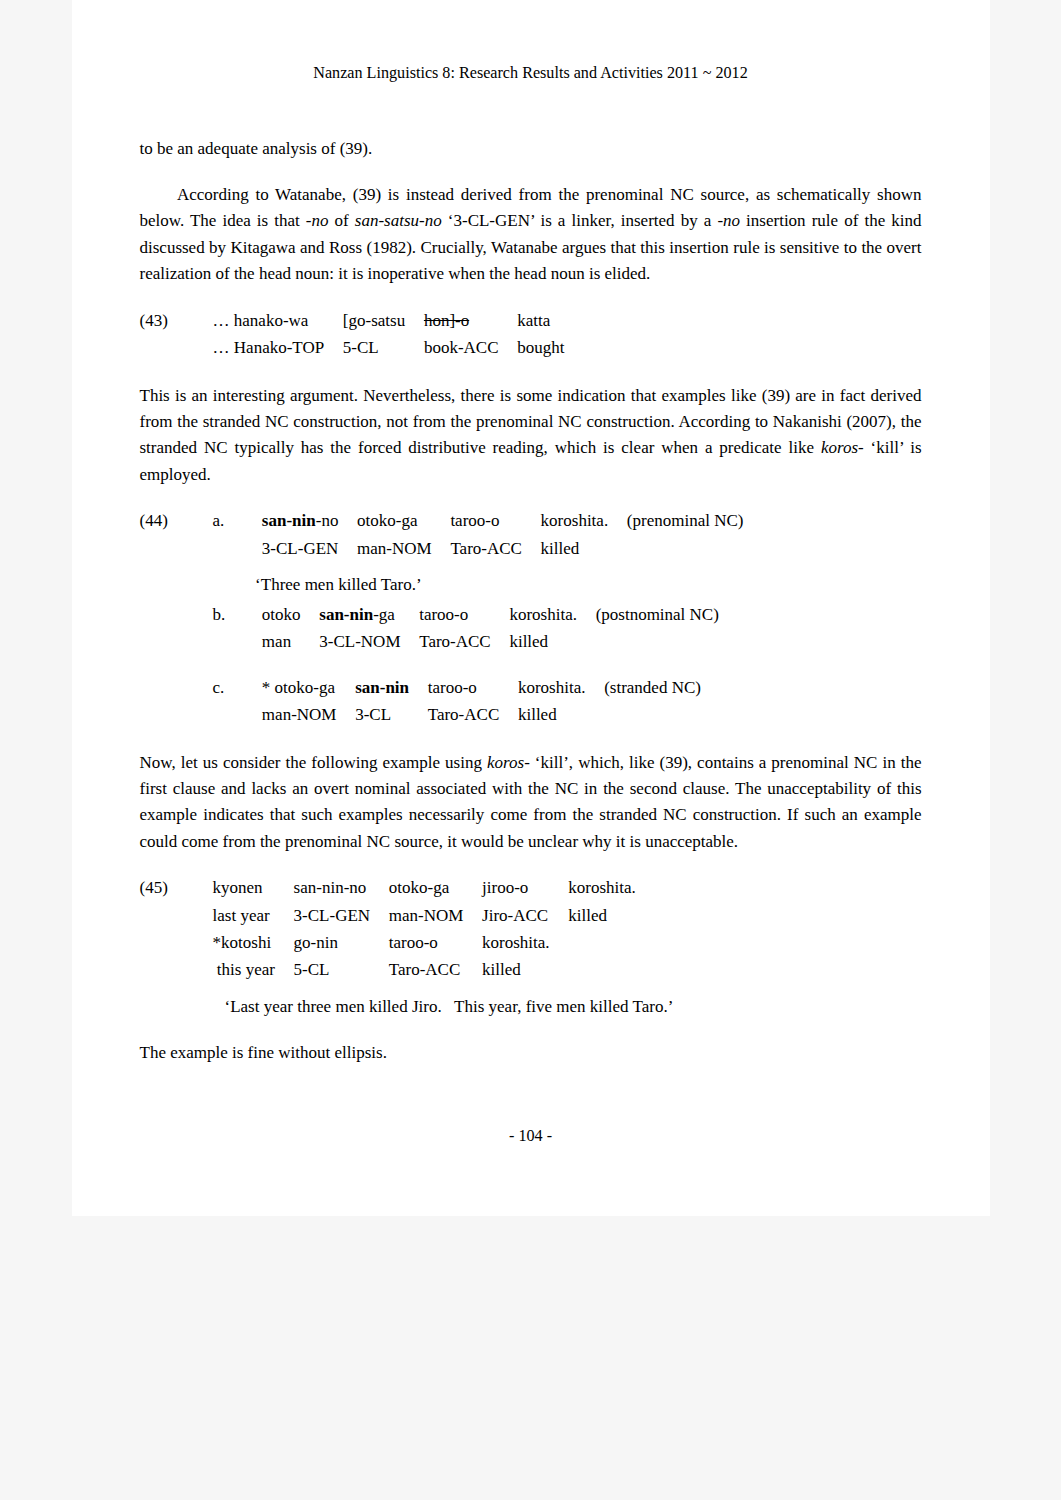Nanzan Linguistics 8: Research Results and Activities 2011 ~ 2012
to be an adequate analysis of (39).
According to Watanabe, (39) is instead derived from the prenominal NC source, as schematically shown below. The idea is that -no of san-satsu-no ‘3-CL-GEN’ is a linker, inserted by a -no insertion rule of the kind discussed by Kitagawa and Ross (1982). Crucially, Watanabe argues that this insertion rule is sensitive to the overt realization of the head noun: it is inoperative when the head noun is elided.
| (43) | … hanako-wa | [go-satsu | hon]-o | katta |
| | … Hanako-TOP | 5-CL | book-ACC | bought |
This is an interesting argument. Nevertheless, there is some indication that examples like (39) are in fact derived from the stranded NC construction, not from the prenominal NC construction. According to Nakanishi (2007), the stranded NC typically has the forced distributive reading, which is clear when a predicate like koros- ‘kill’ is employed.
| (44) | a. | san-nin -no | otoko-ga | taroo-o | koroshita. | (prenominal NC) |
| | | 3-CL-GEN | man-NOM | Taro-ACC | killed | |
‘Three men killed Taro.’
| | b. | otoko | san-nin -ga | taroo-o | koroshita. | (postnominal NC) |
| | | man | 3-CL-NOM | Taro-ACC | killed | |
| | c. | * otoko-ga | san-nin | taroo-o | koroshita. | (stranded NC) |
| | | man-NOM | 3-CL | Taro-ACC | killed | |
Now, let us consider the following example using koros- ‘kill’, which, like (39), contains a prenominal NC in the first clause and lacks an overt nominal associated with the NC in the second clause. The unacceptability of this example indicates that such examples necessarily come from the stranded NC construction. If such an example could come from the prenominal NC source, it would be unclear why it is unacceptable.
| (45) | kyonen | san-nin-no | otoko-ga | jiroo-o | koroshita. |
| | last year | 3-CL-GEN | man-NOM | Jiro-ACC | killed |
| | *kotoshi | go-nin | taroo-o | koroshita. | |
| | this year | 5-CL | Taro-ACC | killed | |
‘Last year three men killed Jiro. This year, five men killed Taro.’
The example is fine without ellipsis.
- 104 -